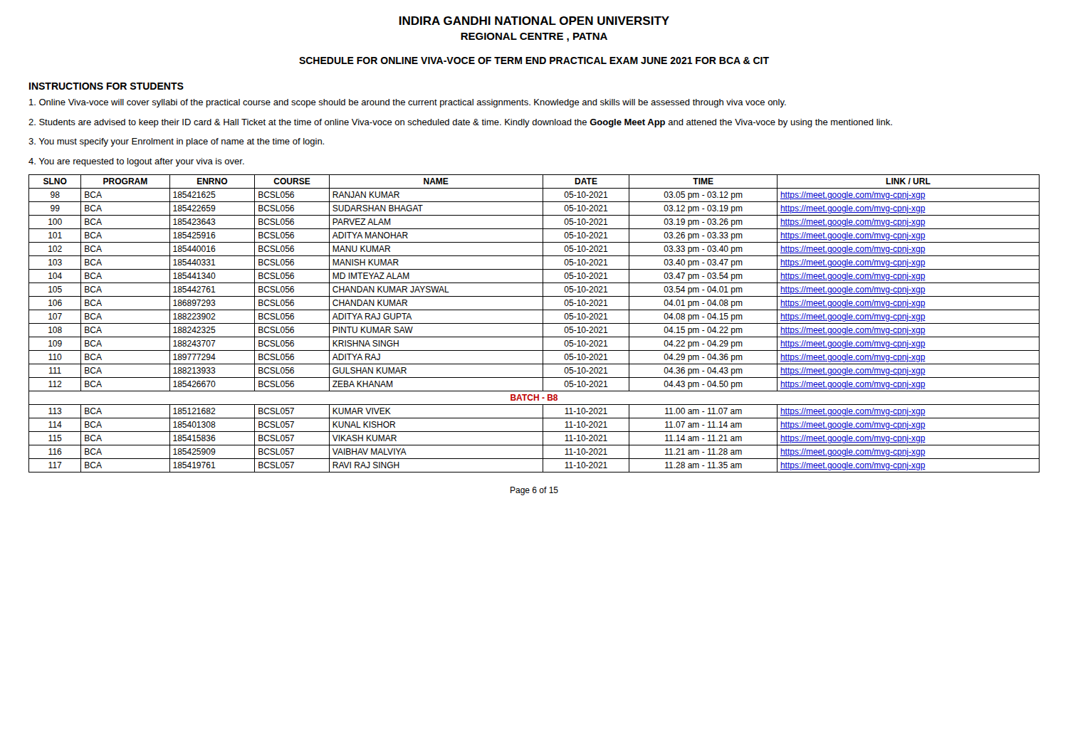INDIRA GANDHI NATIONAL OPEN UNIVERSITY
REGIONAL CENTRE , PATNA
SCHEDULE FOR ONLINE VIVA-VOCE OF TERM END PRACTICAL EXAM JUNE 2021 FOR BCA & CIT
INSTRUCTIONS FOR STUDENTS
1. Online Viva-voce will cover syllabi of the practical course and scope should be around the current practical assignments. Knowledge and skills will be assessed through viva voce only.
2. Students are advised to keep their ID card & Hall Ticket at the time of online Viva-voce on scheduled date & time. Kindly download the Google Meet App and attened the Viva-voce by using the mentioned link.
3. You must specify your Enrolment in place of name at the time of login.
4. You are requested to logout after your viva is over.
| SLNO | PROGRAM | ENRNO | COURSE | NAME | DATE | TIME | LINK / URL |
| --- | --- | --- | --- | --- | --- | --- | --- |
| 98 | BCA | 185421625 | BCSL056 | RANJAN KUMAR | 05-10-2021 | 03.05 pm - 03.12 pm | https://meet.google.com/mvg-cpnj-xgp |
| 99 | BCA | 185422659 | BCSL056 | SUDARSHAN BHAGAT | 05-10-2021 | 03.12 pm - 03.19 pm | https://meet.google.com/mvg-cpnj-xgp |
| 100 | BCA | 185423643 | BCSL056 | PARVEZ ALAM | 05-10-2021 | 03.19 pm - 03.26 pm | https://meet.google.com/mvg-cpnj-xgp |
| 101 | BCA | 185425916 | BCSL056 | ADITYA MANOHAR | 05-10-2021 | 03.26 pm - 03.33 pm | https://meet.google.com/mvg-cpnj-xgp |
| 102 | BCA | 185440016 | BCSL056 | MANU KUMAR | 05-10-2021 | 03.33 pm - 03.40 pm | https://meet.google.com/mvg-cpnj-xgp |
| 103 | BCA | 185440331 | BCSL056 | MANISH KUMAR | 05-10-2021 | 03.40 pm - 03.47 pm | https://meet.google.com/mvg-cpnj-xgp |
| 104 | BCA | 185441340 | BCSL056 | MD IMTEYAZ ALAM | 05-10-2021 | 03.47 pm - 03.54 pm | https://meet.google.com/mvg-cpnj-xgp |
| 105 | BCA | 185442761 | BCSL056 | CHANDAN KUMAR JAYSWAL | 05-10-2021 | 03.54 pm - 04.01 pm | https://meet.google.com/mvg-cpnj-xgp |
| 106 | BCA | 186897293 | BCSL056 | CHANDAN KUMAR | 05-10-2021 | 04.01 pm - 04.08 pm | https://meet.google.com/mvg-cpnj-xgp |
| 107 | BCA | 188223902 | BCSL056 | ADITYA RAJ GUPTA | 05-10-2021 | 04.08 pm - 04.15 pm | https://meet.google.com/mvg-cpnj-xgp |
| 108 | BCA | 188242325 | BCSL056 | PINTU KUMAR SAW | 05-10-2021 | 04.15 pm - 04.22 pm | https://meet.google.com/mvg-cpnj-xgp |
| 109 | BCA | 188243707 | BCSL056 | KRISHNA SINGH | 05-10-2021 | 04.22 pm - 04.29 pm | https://meet.google.com/mvg-cpnj-xgp |
| 110 | BCA | 189777294 | BCSL056 | ADITYA RAJ | 05-10-2021 | 04.29 pm - 04.36 pm | https://meet.google.com/mvg-cpnj-xgp |
| 111 | BCA | 188213933 | BCSL056 | GULSHAN KUMAR | 05-10-2021 | 04.36 pm - 04.43 pm | https://meet.google.com/mvg-cpnj-xgp |
| 112 | BCA | 185426670 | BCSL056 | ZEBA KHANAM | 05-10-2021 | 04.43 pm - 04.50 pm | https://meet.google.com/mvg-cpnj-xgp |
| BATCH - B8 |
| 113 | BCA | 185121682 | BCSL057 | KUMAR VIVEK | 11-10-2021 | 11.00 am - 11.07 am | https://meet.google.com/mvg-cpnj-xgp |
| 114 | BCA | 185401308 | BCSL057 | KUNAL KISHOR | 11-10-2021 | 11.07 am - 11.14 am | https://meet.google.com/mvg-cpnj-xgp |
| 115 | BCA | 185415836 | BCSL057 | VIKASH KUMAR | 11-10-2021 | 11.14 am - 11.21 am | https://meet.google.com/mvg-cpnj-xgp |
| 116 | BCA | 185425909 | BCSL057 | VAIBHAV MALVIYA | 11-10-2021 | 11.21 am - 11.28 am | https://meet.google.com/mvg-cpnj-xgp |
| 117 | BCA | 185419761 | BCSL057 | RAVI RAJ SINGH | 11-10-2021 | 11.28 am - 11.35 am | https://meet.google.com/mvg-cpnj-xgp |
Page 6 of 15